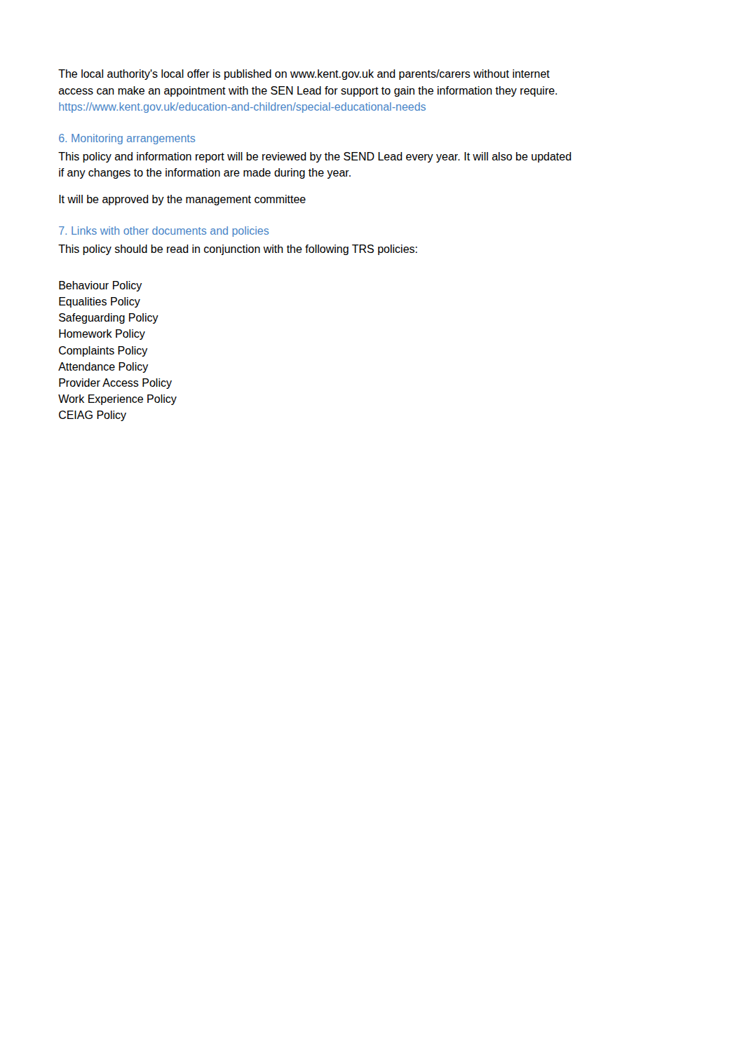The local authority's local offer is published on www.kent.gov.uk and parents/carers without internet access can make an appointment with the SEN Lead for support to gain the information they require. https://www.kent.gov.uk/education-and-children/special-educational-needs
6. Monitoring arrangements
This policy and information report will be reviewed by the SEND Lead every year. It will also be updated if any changes to the information are made during the year.
It will be approved by the management committee
7. Links with other documents and policies
This policy should be read in conjunction with the following TRS policies:
Behaviour Policy
Equalities Policy
Safeguarding Policy
Homework Policy
Complaints Policy
Attendance Policy
Provider Access Policy
Work Experience Policy
CEIAG Policy